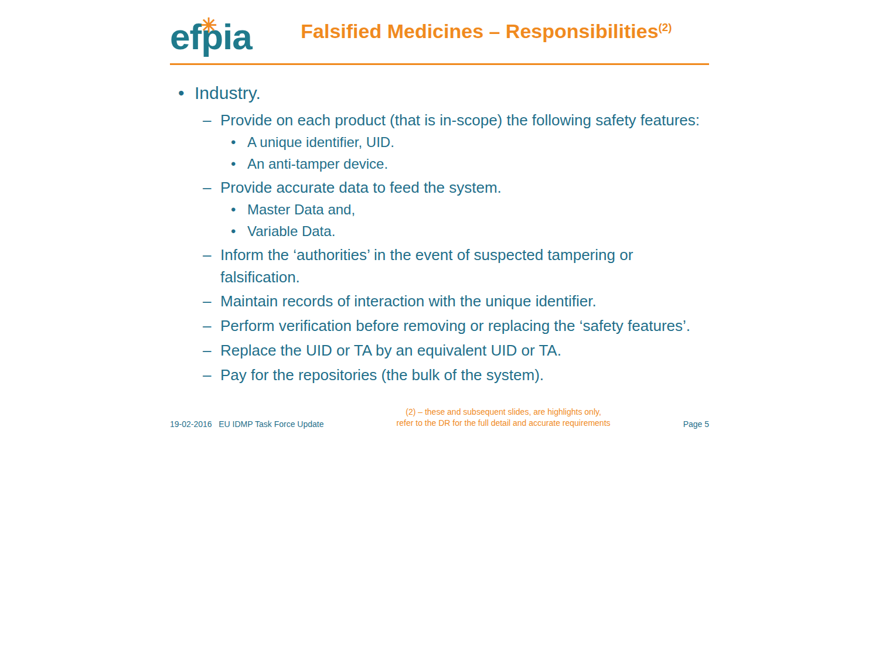efp✳ia
Falsified Medicines – Responsibilities(2)
Industry.
Provide on each product (that is in-scope) the following safety features:
A unique identifier, UID.
An anti-tamper device.
Provide accurate data to feed the system.
Master Data and,
Variable Data.
Inform the ‘authorities’ in the event of suspected tampering or falsification.
Maintain records of interaction with the unique identifier.
Perform verification before removing or replacing the ‘safety features’.
Replace the UID or TA by an equivalent UID or TA.
Pay for the repositories (the bulk of the system).
19-02-2016 EU IDMP Task Force Update
(2) – these and subsequent slides, are highlights only,
refer to the DR for the full detail and accurate requirements
Page 5